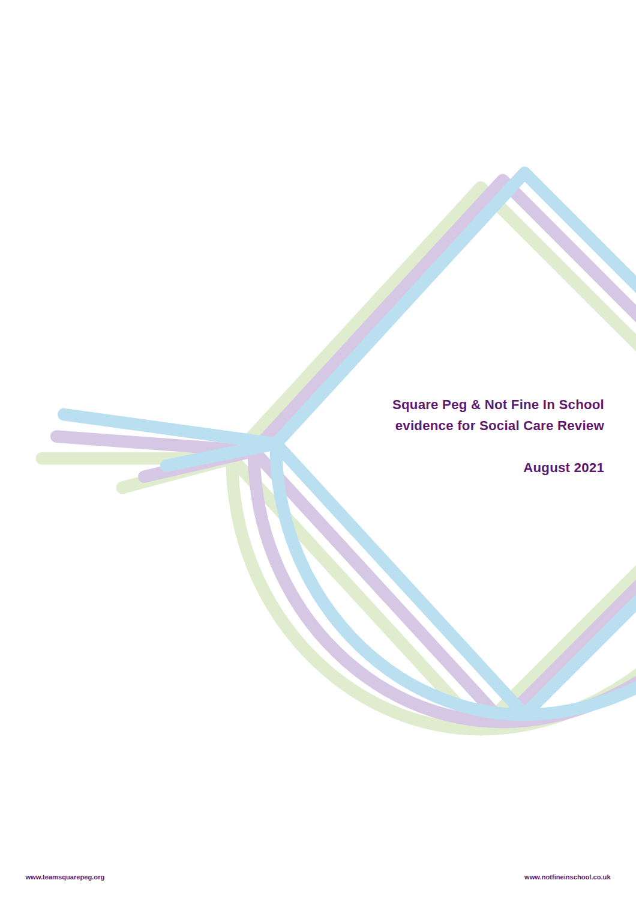Square Peg & Not Fine In School
evidence for Social Care Review August 2021
www.teamsquarepeg.org www.notfineinschool.co.uk